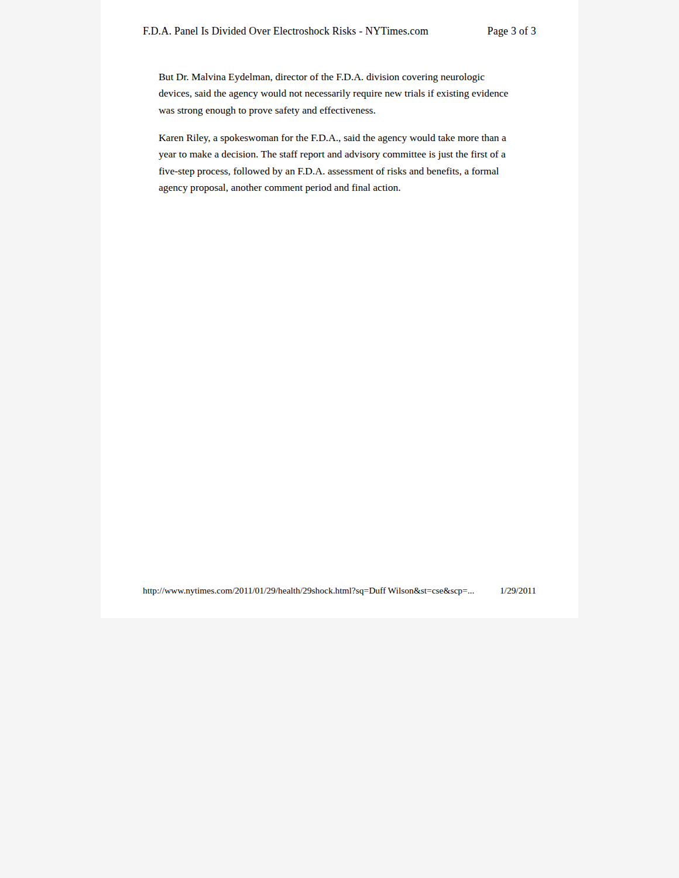F.D.A. Panel Is Divided Over Electroshock Risks - NYTimes.com
Page 3 of 3
But Dr. Malvina Eydelman, director of the F.D.A. division covering neurologic devices, said the agency would not necessarily require new trials if existing evidence was strong enough to prove safety and effectiveness.
Karen Riley, a spokeswoman for the F.D.A., said the agency would take more than a year to make a decision. The staff report and advisory committee is just the first of a five-step process, followed by an F.D.A. assessment of risks and benefits, a formal agency proposal, another comment period and final action.
http://www.nytimes.com/2011/01/29/health/29shock.html?sq=Duff Wilson&st=cse&scp=...
1/29/2011